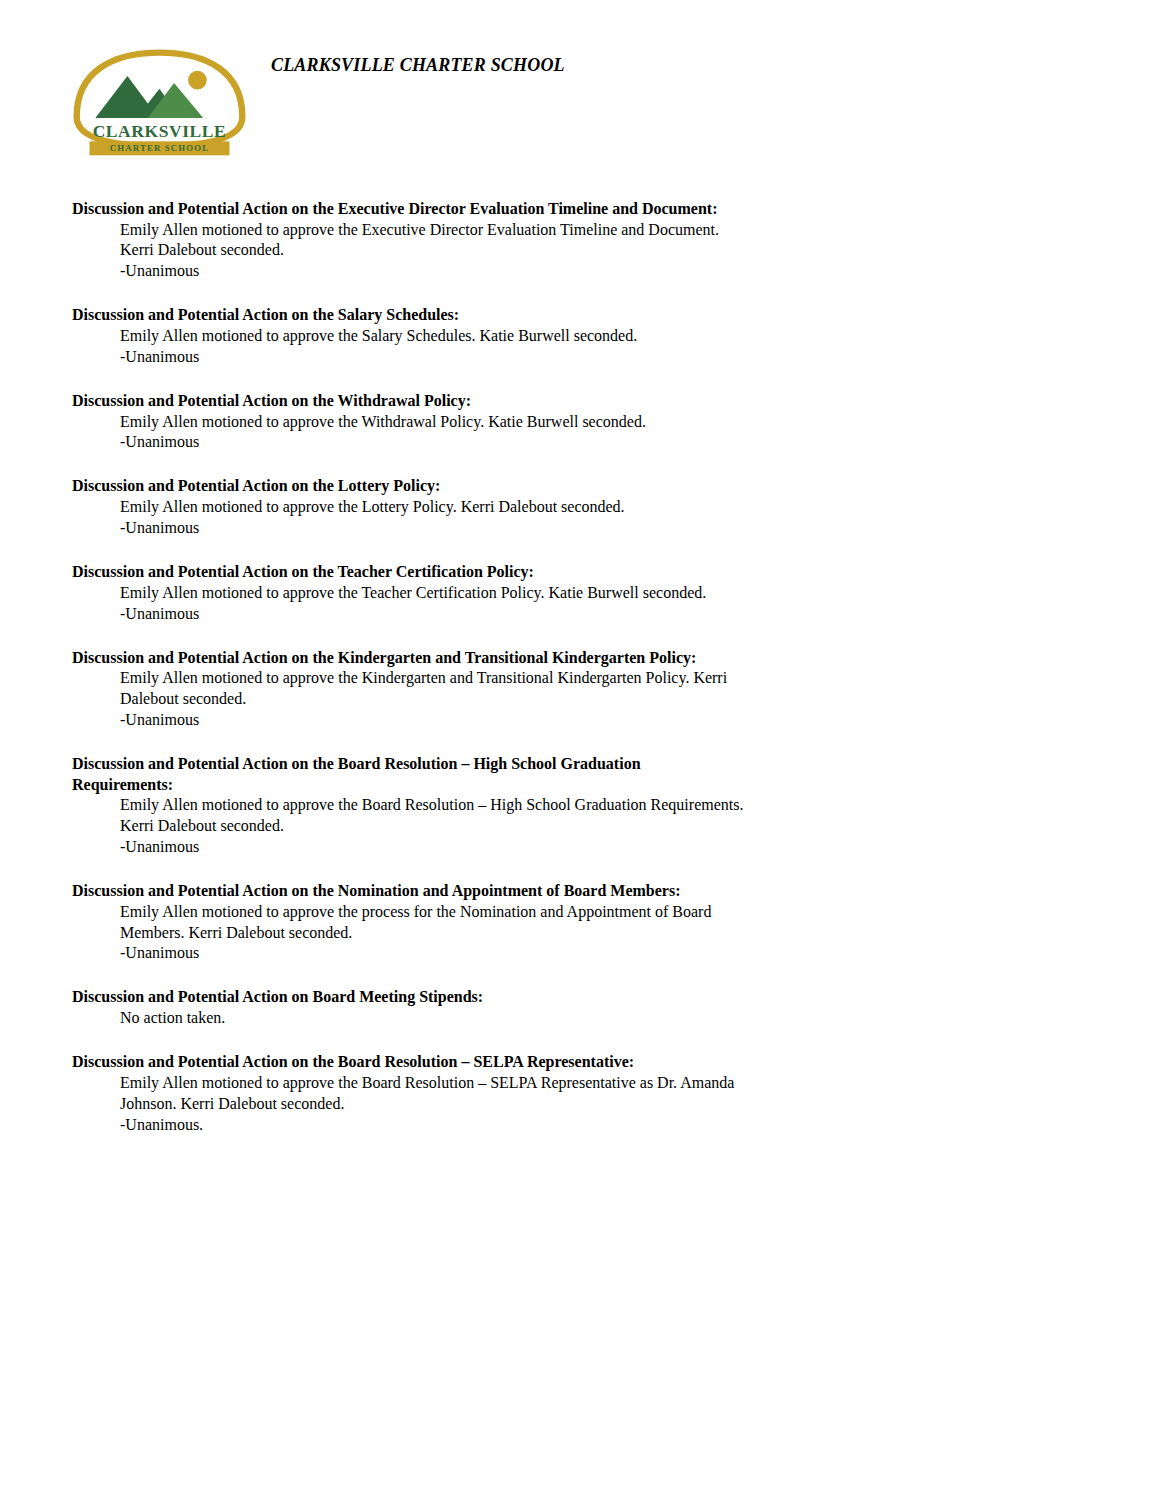CLARKSVILLE CHARTER SCHOOL
CLARKSVILLE CHARTER SCHOOL
Discussion and Potential Action on the Executive Director Evaluation Timeline and Document:
Emily Allen motioned to approve the Executive Director Evaluation Timeline and Document. Kerri Dalebout seconded.
-Unanimous
Discussion and Potential Action on the Salary Schedules:
Emily Allen motioned to approve the Salary Schedules. Katie Burwell seconded.
-Unanimous
Discussion and Potential Action on the Withdrawal Policy:
Emily Allen motioned to approve the Withdrawal Policy. Katie Burwell seconded.
-Unanimous
Discussion and Potential Action on the Lottery Policy:
Emily Allen motioned to approve the Lottery Policy. Kerri Dalebout seconded.
-Unanimous
Discussion and Potential Action on the Teacher Certification Policy:
Emily Allen motioned to approve the Teacher Certification Policy. Katie Burwell seconded.
-Unanimous
Discussion and Potential Action on the Kindergarten and Transitional Kindergarten Policy:
Emily Allen motioned to approve the Kindergarten and Transitional Kindergarten Policy. Kerri Dalebout seconded.
-Unanimous
Discussion and Potential Action on the Board Resolution – High School Graduation Requirements:
Emily Allen motioned to approve the Board Resolution – High School Graduation Requirements. Kerri Dalebout seconded.
-Unanimous
Discussion and Potential Action on the Nomination and Appointment of Board Members:
Emily Allen motioned to approve the process for the Nomination and Appointment of Board Members. Kerri Dalebout seconded.
-Unanimous
Discussion and Potential Action on Board Meeting Stipends:
No action taken.
Discussion and Potential Action on the Board Resolution – SELPA Representative:
Emily Allen motioned to approve the Board Resolution – SELPA Representative as Dr. Amanda Johnson. Kerri Dalebout seconded.
-Unanimous.